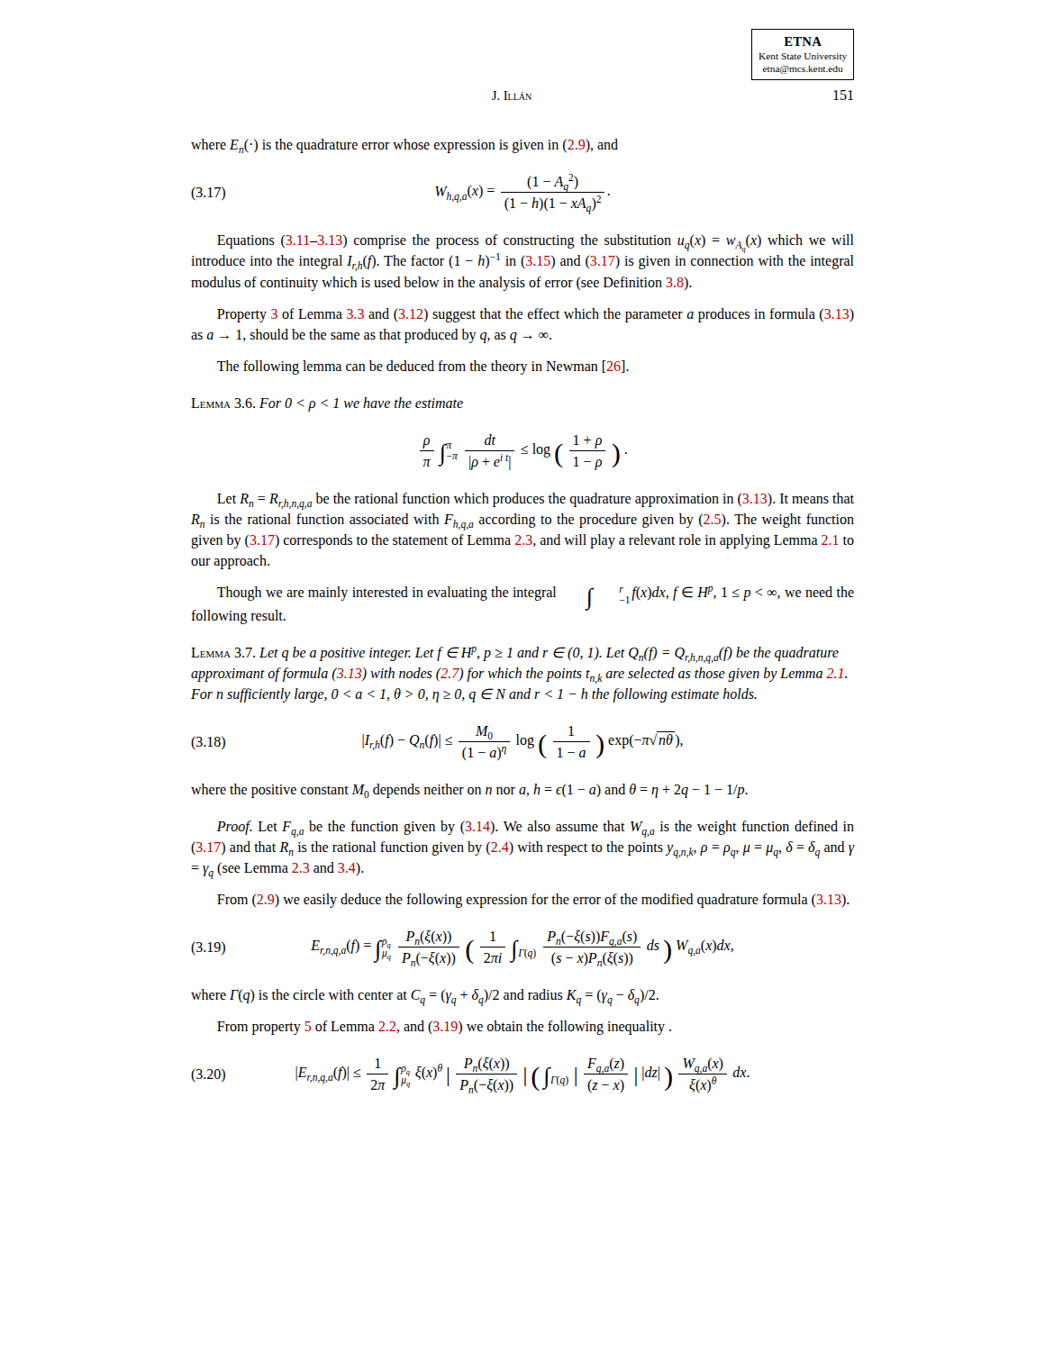ETNA
Kent State University
etna@mcs.kent.edu
J. Illán 151
where En(·) is the quadrature error whose expression is given in (2.9), and
(3.17) Wh,q,a(x) = (1 − Aq2) (1 − h)(1 − xAq)2 .
Equations (3.11–3.13) comprise the process of constructing the substitution uq(x) = wAq(x) which we will introduce into the integral Ir,h(f). The factor (1 − h)−1 in (3.15) and (3.17) is given in connection with the integral modulus of continuity which is used below in the analysis of error (see Definition 3.8).
Property 3 of Lemma 3.3 and (3.12) suggest that the effect which the parameter a produces in formula (3.13) as a → 1, should be the same as that produced by q, as q → ∞.
The following lemma can be deduced from the theory in Newman [26].
Lemma 3.6. For 0 < ρ < 1 we have the estimate
ρπ ∫π−π dt|ρ + ei t| ≤ log ( 1 + ρ 1 − ρ ) .
Let Rn = Rr,h,n,q,a be the rational function which produces the quadrature approximation in (3.13). It means that Rn is the rational function associated with Fh,q,a according to the procedure given by (2.5). The weight function given by (3.17) corresponds to the statement of Lemma 2.3, and will play a relevant role in applying Lemma 2.1 to our approach.
Though we are mainly interested in evaluating the integral ∫r−1 f(x)dx, f ∈ Hp, 1 ≤ p < ∞, we need the following result.
Lemma 3.7. Let q be a positive integer. Let f ∈ Hp, p ≥ 1 and r ∈ (0, 1). Let Qn(f) = Qr,h,n,q,a(f) be the quadrature approximant of formula (3.13) with nodes (2.7) for which the points tn,k are selected as those given by Lemma 2.1. For n sufficiently large, 0 < a < 1, θ > 0, η ≥ 0, q ∈ N and r < 1 − h the following estimate holds.
(3.18) |Ir,h(f) − Qn(f)| ≤ M0(1 − a)η log ( 11 − a ) exp(−π√nθ),
where the positive constant M0 depends neither on n nor a, h = ϵ(1 − a) and θ = η + 2q − 1 − 1/p.
Proof. Let Fq,a be the function given by (3.14). We also assume that Wq,a is the weight function defined in (3.17) and that Rn is the rational function given by (2.4) with respect to the points yq,n,k, ρ = ρq, μ = μq, δ = δq and γ = γq (see Lemma 2.3 and 3.4).
From (2.9) we easily deduce the following expression for the error of the modified quadrature formula (3.13).
(3.19) Er,n,q,a(f) = ∫ρq μq Pn(ξ(x)) Pn(−ξ(x)) ( 12πi ∫ Γ(q) Pn(−ξ(s))Fq,a(s)(s − x)Pn(ξ(s)) ds ) Wq,a(x)dx,
where Γ(q) is the circle with center at Cq = (γq + δq)/2 and radius Kq = (γq − δq)/2.
From property 5 of Lemma 2.2, and (3.19) we obtain the following inequality .
(3.20) |Er,n,q,a(f)| ≤ 12π ∫ρq μq ξ(x)θ | Pn(ξ(x)) Pn(−ξ(x)) | ( ∫ Γ(q) | Fq,a(z)(z − x) | |dz| ) Wq,a(x) ξ(x)θ dx.